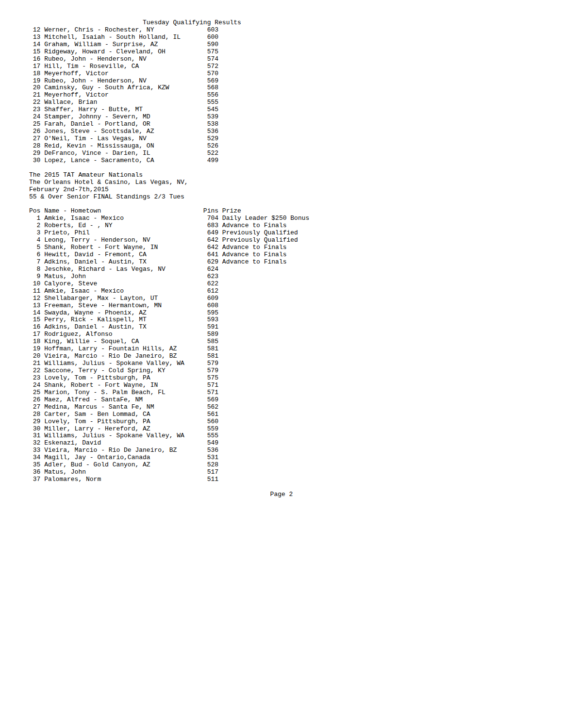Tuesday Qualifying Results
 12 Werner, Chris - Rochester, NY              603
 13 Mitchell, Isaiah - South Holland, IL       600
 14 Graham, William - Surprise, AZ             590
 15 Ridgeway, Howard - Cleveland, OH           575
 16 Rubeo, John - Henderson, NV                574
 17 Hill, Tim - Roseville, CA                  572
 18 Meyerhoff, Victor                          570
 19 Rubeo, John - Henderson, NV                569
 20 Caminsky, Guy - South Africa, KZW          568
 21 Meyerhoff, Victor                          556
 22 Wallace, Brian                             555
 23 Shaffer, Harry - Butte, MT                 545
 24 Stamper, Johnny - Severn, MD               539
 25 Farah, Daniel - Portland, OR               538
 26 Jones, Steve - Scottsdale, AZ              536
 27 O'Neil, Tim - Las Vegas, NV                529
 28 Reid, Kevin - Mississauga, ON              526
 29 DeFranco, Vince - Darien, IL               522
 30 Lopez, Lance - Sacramento, CA              499

The 2015 TAT Amateur Nationals
The Orleans Hotel & Casino, Las Vegas, NV,
February 2nd-7th,2015
55 & Over Senior FINAL Standings 2/3 Tues

Pos Name - Hometown                           Pins Prize
  1 Amkie, Isaac - Mexico                      704 Daily Leader $250 Bonus
  2 Roberts, Ed - , NY                         683 Advance to Finals
  3 Prieto, Phil                               649 Previously Qualified
  4 Leong, Terry - Henderson, NV               642 Previously Qualified
  5 Shank, Robert - Fort Wayne, IN             642 Advance to Finals
  6 Hewitt, David - Fremont, CA                641 Advance to Finals
  7 Adkins, Daniel - Austin, TX                629 Advance to Finals
  8 Jeschke, Richard - Las Vegas, NV           624
  9 Matus, John                                623
 10 Calyore, Steve                             622
 11 Amkie, Isaac - Mexico                      612
 12 Shellabarger, Max - Layton, UT             609
 13 Freeman, Steve - Hermantown, MN            608
 14 Swayda, Wayne - Phoenix, AZ                595
 15 Perry, Rick - Kalispell, MT                593
 16 Adkins, Daniel - Austin, TX                591
 17 Rodriguez, Alfonso                         589
 18 King, Willie - Soquel, CA                  585
 19 Hoffman, Larry - Fountain Hills, AZ        581
 20 Vieira, Marcio - Rio De Janeiro, BZ        581
 21 Williams, Julius - Spokane Valley, WA      579
 22 Saccone, Terry - Cold Spring, KY           579
 23 Lovely, Tom - Pittsburgh, PA               575
 24 Shank, Robert - Fort Wayne, IN             571
 25 Marion, Tony - S. Palm Beach, FL           571
 26 Maez, Alfred - SantaFe, NM                 569
 27 Medina, Marcus - Santa Fe, NM              562
 28 Carter, Sam - Ben Lommad, CA               561
 29 Lovely, Tom - Pittsburgh, PA               560
 30 Miller, Larry - Hereford, AZ               559
 31 Williams, Julius - Spokane Valley, WA      555
 32 Eskenazi, David                            549
 33 Vieira, Marcio - Rio De Janeiro, BZ        536
 34 Magill, Jay - Ontario,Canada               531
 35 Adler, Bud - Gold Canyon, AZ               528
 36 Matus, John                                517
 37 Palomares, Norm                            511
Page 2